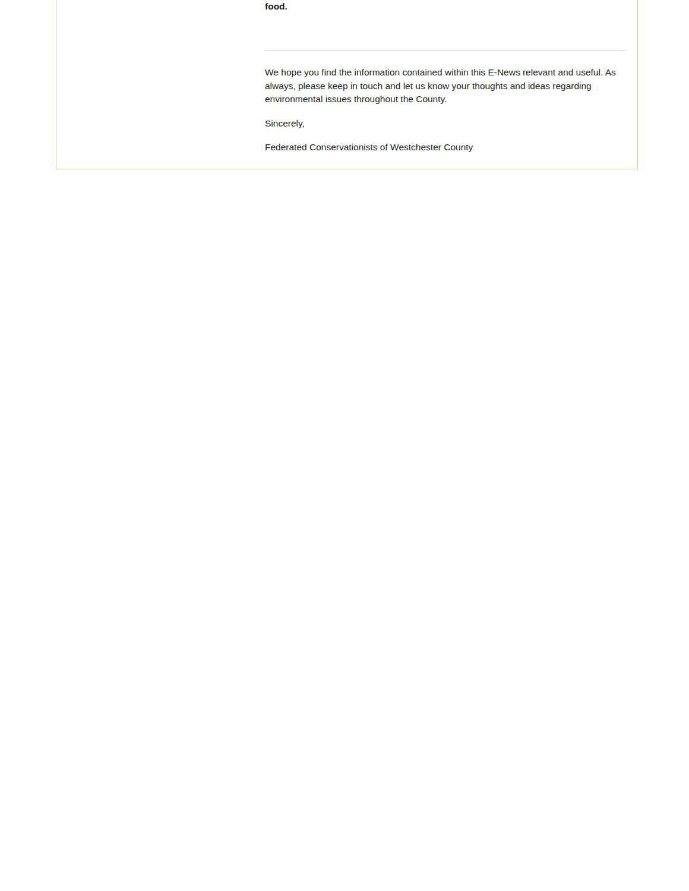food.
We hope you find the information contained within this E-News relevant and useful. As always, please keep in touch and let us know your thoughts and ideas regarding environmental issues throughout the County.
Sincerely,
Federated Conservationists of Westchester County